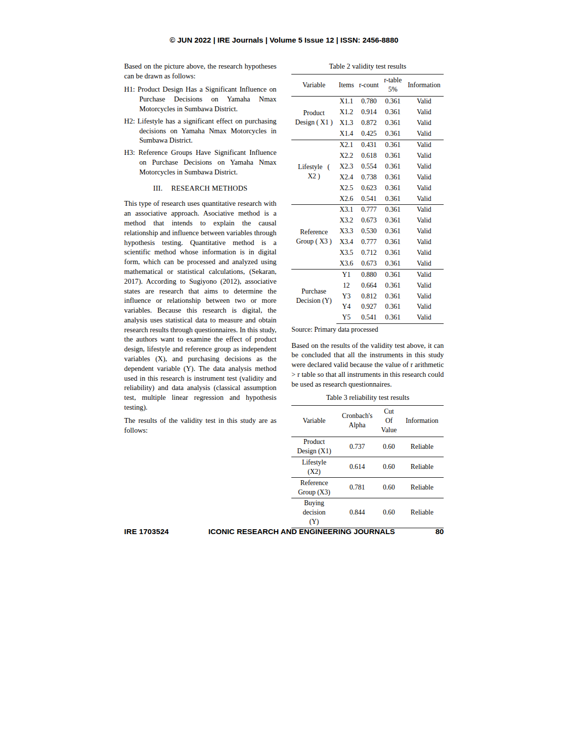© JUN 2022 | IRE Journals | Volume 5 Issue 12 | ISSN: 2456-8880
Based on the picture above, the research hypotheses can be drawn as follows:
H1: Product Design Has a Significant Influence on Purchase Decisions on Yamaha Nmax Motorcycles in Sumbawa District.
H2: Lifestyle has a significant effect on purchasing decisions on Yamaha Nmax Motorcycles in Sumbawa District.
H3: Reference Groups Have Significant Influence on Purchase Decisions on Yamaha Nmax Motorcycles in Sumbawa District.
III. RESEARCH METHODS
This type of research uses quantitative research with an associative approach. Asociative method is a method that intends to explain the causal relationship and influence between variables through hypothesis testing. Quantitative method is a scientific method whose information is in digital form, which can be processed and analyzed using mathematical or statistical calculations, (Sekaran, 2017). According to Sugiyono (2012), associative states are research that aims to determine the influence or relationship between two or more variables. Because this research is digital, the analysis uses statistical data to measure and obtain research results through questionnaires. In this study, the authors want to examine the effect of product design, lifestyle and reference group as independent variables (X), and purchasing decisions as the dependent variable (Y). The data analysis method used in this research is instrument test (validity and reliability) and data analysis (classical assumption test, multiple linear regression and hypothesis testing).
The results of the validity test in this study are as follows:
Table 2 validity test results
| Variable | Items | r-count | r-table 5% | Information |
| --- | --- | --- | --- | --- |
| Product Design ( X1 ) | X1.1 | 0.780 | 0.361 | Valid |
| X1.2 | 0.914 | 0.361 | Valid |
| X1.3 | 0.872 | 0.361 | Valid |
| X1.4 | 0.425 | 0.361 | Valid |
| Lifestyle ( X2 ) | X2.1 | 0.431 | 0.361 | Valid |
| X2.2 | 0.618 | 0.361 | Valid |
| X2.3 | 0.554 | 0.361 | Valid |
| X2.4 | 0.738 | 0.361 | Valid |
| X2.5 | 0.623 | 0.361 | Valid |
| X2.6 | 0.541 | 0.361 | Valid |
| Reference Group ( X3 ) | X3.1 | 0.777 | 0.361 | Valid |
| X3.2 | 0.673 | 0.361 | Valid |
| X3.3 | 0.530 | 0.361 | Valid |
| X3.4 | 0.777 | 0.361 | Valid |
| X3.5 | 0.712 | 0.361 | Valid |
| X3.6 | 0.673 | 0.361 | Valid |
| Purchase Decision (Y) | Y1 | 0.880 | 0.361 | Valid |
| 12 | 0.664 | 0.361 | Valid |
| Y3 | 0.812 | 0.361 | Valid |
| Y4 | 0.927 | 0.361 | Valid |
| Y5 | 0.541 | 0.361 | Valid |
Source: Primary data processed
Based on the results of the validity test above, it can be concluded that all the instruments in this study were declared valid because the value of r arithmetic > r table so that all instruments in this research could be used as research questionnaires.
Table 3 reliability test results
| Variable | Cronbach's Alpha | Cut Of Value | Information |
| --- | --- | --- | --- |
| Product Design (X1) | 0.737 | 0.60 | Reliable |
| Lifestyle (X2) | 0.614 | 0.60 | Reliable |
| Reference Group (X3) | 0.781 | 0.60 | Reliable |
| Buying decision (Y) | 0.844 | 0.60 | Reliable |
IRE 1703524 ICONIC RESEARCH AND ENGINEERING JOURNALS 80